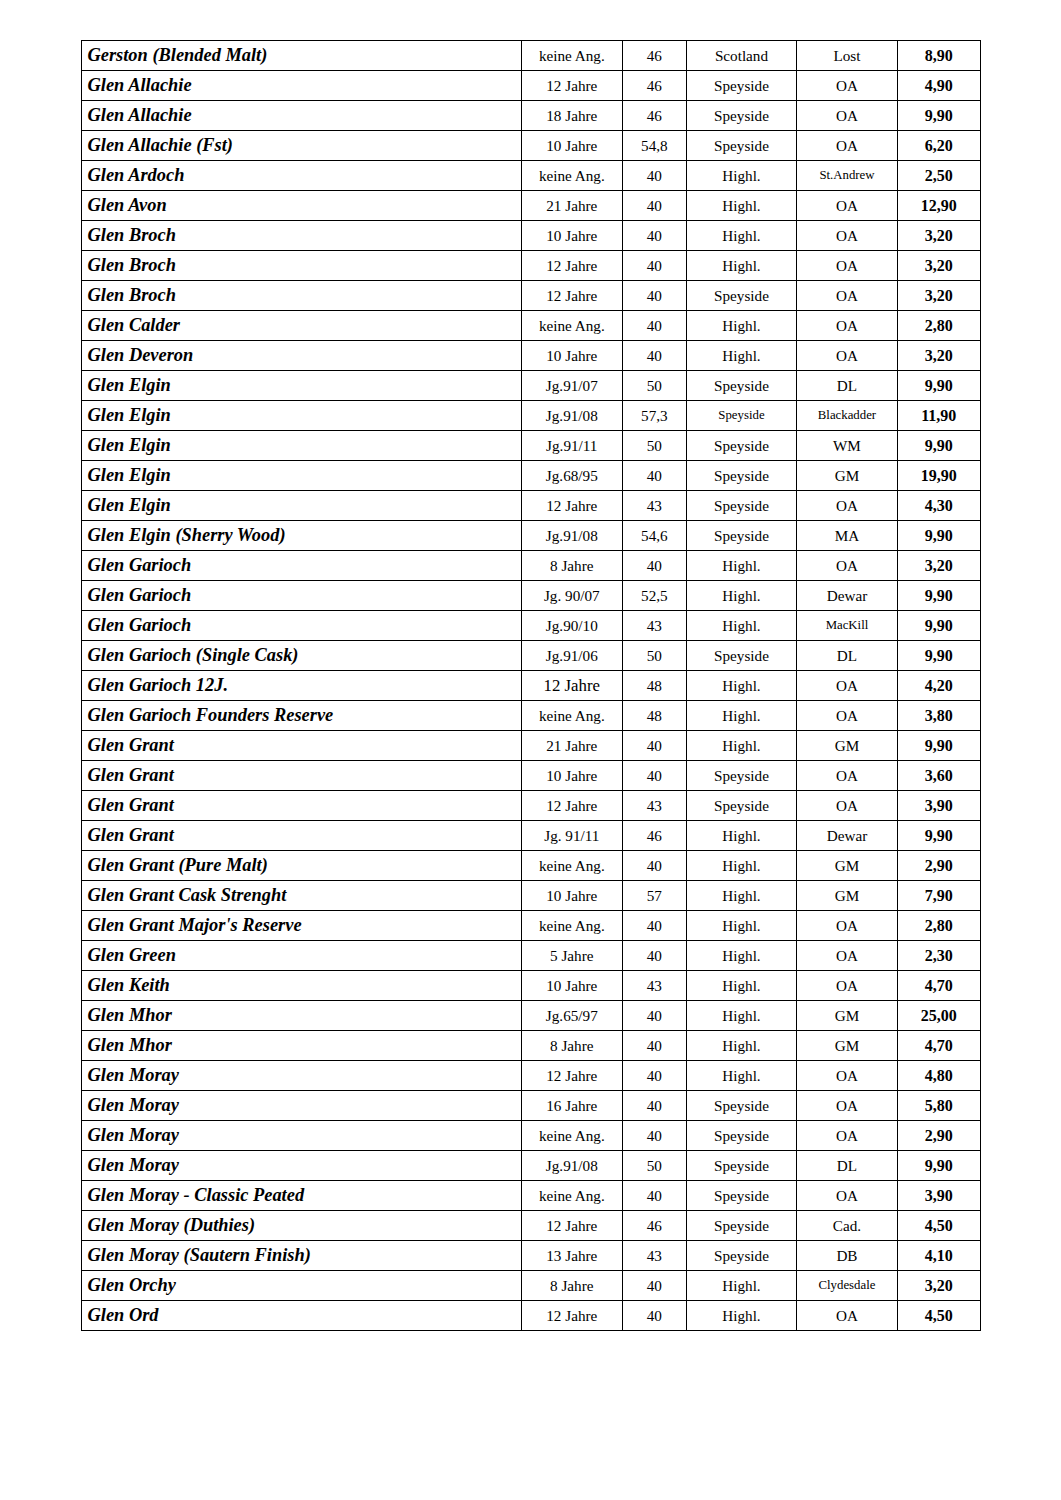| Gerston (Blended Malt) | keine Ang. | 46 | Scotland | Lost | 8,90 |
| Glen Allachie | 12 Jahre | 46 | Speyside | OA | 4,90 |
| Glen Allachie | 18 Jahre | 46 | Speyside | OA | 9,90 |
| Glen Allachie (Fst) | 10 Jahre | 54,8 | Speyside | OA | 6,20 |
| Glen Ardoch | keine Ang. | 40 | Highl. | St.Andrew | 2,50 |
| Glen Avon | 21 Jahre | 40 | Highl. | OA | 12,90 |
| Glen Broch | 10 Jahre | 40 | Highl. | OA | 3,20 |
| Glen Broch | 12 Jahre | 40 | Highl. | OA | 3,20 |
| Glen Broch | 12 Jahre | 40 | Speyside | OA | 3,20 |
| Glen Calder | keine Ang. | 40 | Highl. | OA | 2,80 |
| Glen Deveron | 10 Jahre | 40 | Highl. | OA | 3,20 |
| Glen Elgin | Jg.91/07 | 50 | Speyside | DL | 9,90 |
| Glen Elgin | Jg.91/08 | 57,3 | Speyside | Blackadder | 11,90 |
| Glen Elgin | Jg.91/11 | 50 | Speyside | WM | 9,90 |
| Glen Elgin | Jg.68/95 | 40 | Speyside | GM | 19,90 |
| Glen Elgin | 12 Jahre | 43 | Speyside | OA | 4,30 |
| Glen Elgin (Sherry Wood) | Jg.91/08 | 54,6 | Speyside | MA | 9,90 |
| Glen Garioch | 8 Jahre | 40 | Highl. | OA | 3,20 |
| Glen Garioch | Jg. 90/07 | 52,5 | Highl. | Dewar | 9,90 |
| Glen Garioch | Jg.90/10 | 43 | Highl. | MacKill | 9,90 |
| Glen Garioch (Single Cask) | Jg.91/06 | 50 | Speyside | DL | 9,90 |
| Glen Garioch 12J. | 12 Jahre | 48 | Highl. | OA | 4,20 |
| Glen Garioch Founders Reserve | keine Ang. | 48 | Highl. | OA | 3,80 |
| Glen Grant | 21 Jahre | 40 | Highl. | GM | 9,90 |
| Glen Grant | 10 Jahre | 40 | Speyside | OA | 3,60 |
| Glen Grant | 12 Jahre | 43 | Speyside | OA | 3,90 |
| Glen Grant | Jg. 91/11 | 46 | Highl. | Dewar | 9,90 |
| Glen Grant (Pure Malt) | keine Ang. | 40 | Highl. | GM | 2,90 |
| Glen Grant Cask Strenght | 10 Jahre | 57 | Highl. | GM | 7,90 |
| Glen Grant Major's Reserve | keine Ang. | 40 | Highl. | OA | 2,80 |
| Glen Green | 5 Jahre | 40 | Highl. | OA | 2,30 |
| Glen Keith | 10 Jahre | 43 | Highl. | OA | 4,70 |
| Glen Mhor | Jg.65/97 | 40 | Highl. | GM | 25,00 |
| Glen Mhor | 8 Jahre | 40 | Highl. | GM | 4,70 |
| Glen Moray | 12 Jahre | 40 | Highl. | OA | 4,80 |
| Glen Moray | 16 Jahre | 40 | Speyside | OA | 5,80 |
| Glen Moray | keine Ang. | 40 | Speyside | OA | 2,90 |
| Glen Moray | Jg.91/08 | 50 | Speyside | DL | 9,90 |
| Glen Moray - Classic Peated | keine Ang. | 40 | Speyside | OA | 3,90 |
| Glen Moray (Duthies) | 12 Jahre | 46 | Speyside | Cad. | 4,50 |
| Glen Moray (Sautern Finish) | 13 Jahre | 43 | Speyside | DB | 4,10 |
| Glen Orchy | 8 Jahre | 40 | Highl. | Clydesdale | 3,20 |
| Glen Ord | 12 Jahre | 40 | Highl. | OA | 4,50 |